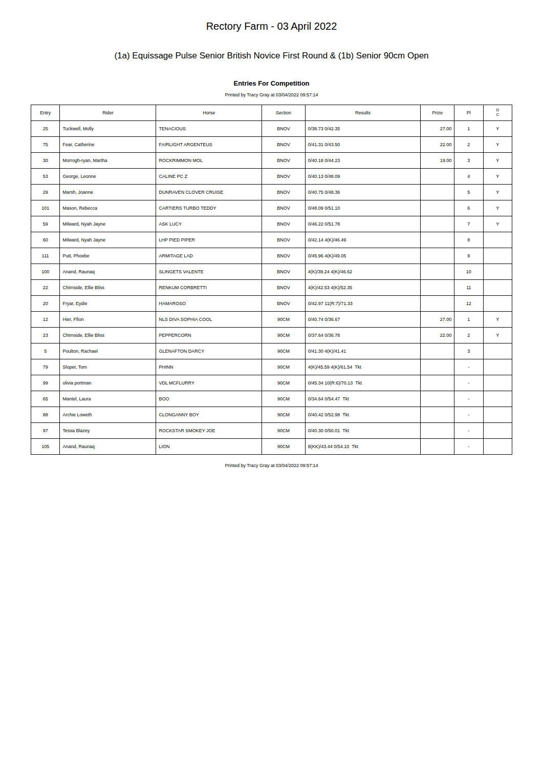Rectory Farm - 03 April 2022
(1a) Equissage Pulse Senior British Novice First Round & (1b) Senior 90cm Open
Entries For Competition
Printed by Tracy Gray at 03/04/2022 09:57:14
| Entry | Rider | Horse | Section | Results | Prize | Pl | D C |
| --- | --- | --- | --- | --- | --- | --- | --- |
| 25 | Tuckwell, Molly | TENACIOUS | BNOV | 0/38.73 0/42.35 | 27.00 | 1 | Y |
| 75 | Fear, Catherine | FAIRLIGHT ARGENTEUS | BNOV | 0/41.31 0/43.50 | 22.00 | 2 | Y |
| 30 | Morrogh-ryan, Martha | ROCKRIMMON MOL | BNOV | 0/40.18 0/44.23 | 19.00 | 3 | Y |
| 53 | George, Leonne | CALINE PC Z | BNOV | 0/40.13 0/48.09 | | 4 | Y |
| 29 | Marsh, Joanne | DUNRAVEN CLOVER CRUISE | BNOV | 0/40.75 0/48.36 | | 5 | Y |
| 101 | Mason, Rebecca | CARTIERS TURBO TEDDY | BNOV | 0/48.09 0/51.10 | | 6 | Y |
| 59 | Milward, Nyah Jayne | ASK LUCY | BNOV | 0/46.22 0/51.78 | | 7 | Y |
| 60 | Milward, Nyah Jayne | LHP PIED PIPER | BNOV | 0/42.14 4(K)/46.49 | | 8 | |
| 111 | Putt, Phoebe | ARMITAGE LAD | BNOV | 0/45.96 4(K)/49.05 | | 9 | |
| 100 | Anand, Raunaq | SLINGETS VALENTE | BNOV | 4(K)/39.24 4(K)/46.62 | | 10 | |
| 22 | Chirnside, Ellie Bliss | RENKUM CORBRETTI | BNOV | 4(K)/42.53 4(K)/52.35 | | 11 | |
| 20 | Fryar, Eydie | HAMAROSO | BNOV | 0/42.97 11(R:7)/71.33 | | 12 | |
| 12 | Hier, Ffion | NLS DIVA SOPHIA COOL | 90CM | 0/40.74 0/36.67 | 27.00 | 1 | Y |
| 23 | Chirnside, Ellie Bliss | PEPPERCORN | 90CM | 0/37.64 0/36.78 | 22.00 | 2 | Y |
| 5 | Poulton, Rachael | GLENAFTON DARCY | 90CM | 0/41.30 4(K)/41.41 | | 3 | |
| 79 | Sloper, Tom | PHINN | 90CM | 4(K)/45.59 4(K)/61.54 Tkt | | - | |
| 99 | olivia portman | VDL MCFLURRY | 90CM | 0/45.34 10(R:6)/70.13 Tkt | | - | |
| 65 | Mantel, Laura | BOO | 90CM | 0/34.64 0/54.47 Tkt | | - | |
| 88 | Archie Loweth | CLONGANNY BOY | 90CM | 0/40.42 0/52.98 Tkt | | - | |
| 97 | Tessa Blazey | ROCKSTAR SMOKEY JOE | 90CM | 0/40.30 0/50.01 Tkt | | - | |
| 105 | Anand, Raunaq | LION | 90CM | 8(KK)/43.44 0/54.10 Tkt | | - | |
Printed by Tracy Gray at 03/04/2022 09:57:14